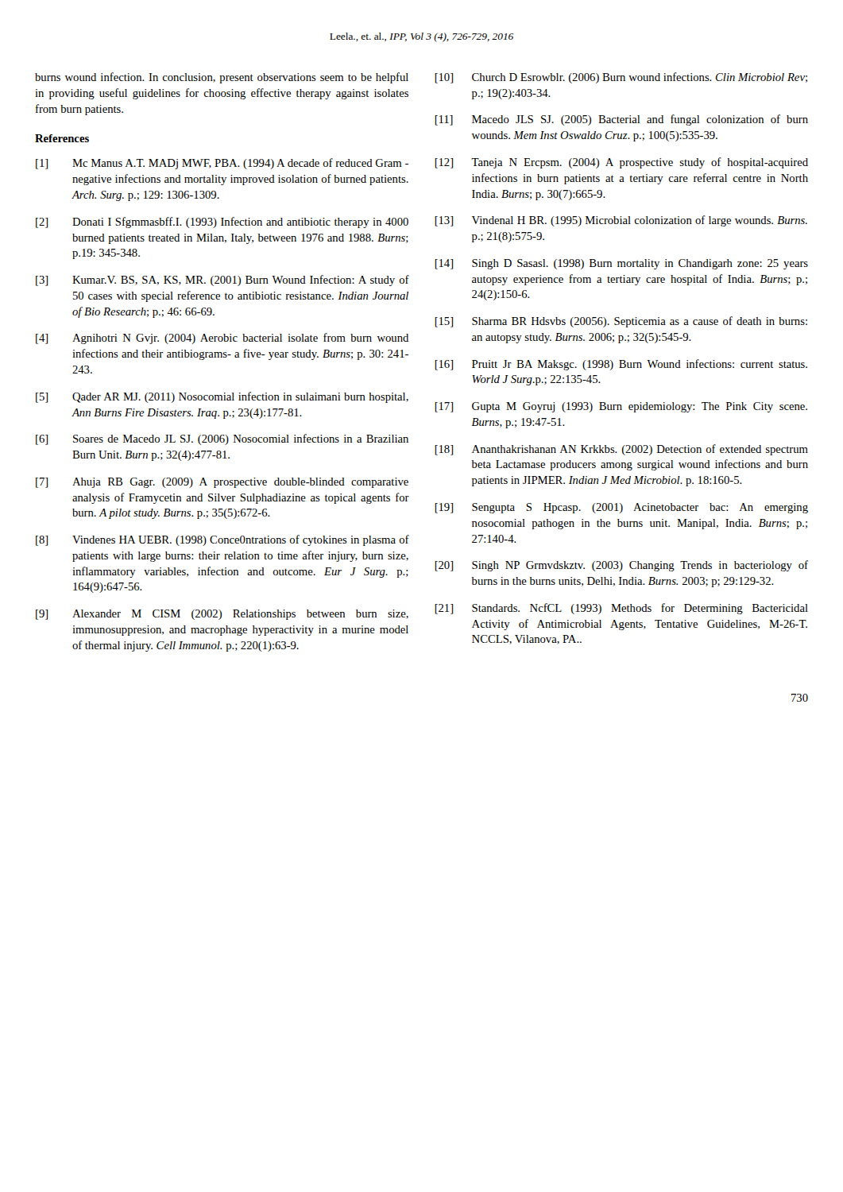Leela., et. al., IPP, Vol 3 (4), 726-729, 2016
burns wound infection. In conclusion, present observations seem to be helpful in providing useful guidelines for choosing effective therapy against isolates from burn patients.
References
[1] Mc Manus A.T. MADj MWF, PBA. (1994) A decade of reduced Gram -negative infections and mortality improved isolation of burned patients. Arch. Surg. p.; 129: 1306-1309.
[2] Donati I Sfgmmasbff.I. (1993) Infection and antibiotic therapy in 4000 burned patients treated in Milan, Italy, between 1976 and 1988. Burns; p.19: 345-348.
[3] Kumar.V. BS, SA, KS, MR. (2001) Burn Wound Infection: A study of 50 cases with special reference to antibiotic resistance. Indian Journal of Bio Research; p.; 46: 66-69.
[4] Agnihotri N Gvjr. (2004) Aerobic bacterial isolate from burn wound infections and their antibiograms- a five- year study. Burns; p. 30: 241-243.
[5] Qader AR MJ. (2011) Nosocomial infection in sulaimani burn hospital, Ann Burns Fire Disasters. Iraq. p.; 23(4):177-81.
[6] Soares de Macedo JL SJ. (2006) Nosocomial infections in a Brazilian Burn Unit. Burn p.; 32(4):477-81.
[7] Ahuja RB Gagr. (2009) A prospective double-blinded comparative analysis of Framycetin and Silver Sulphadiazine as topical agents for burn. A pilot study. Burns. p.; 35(5):672-6.
[8] Vindenes HA UEBR. (1998) Conce0ntrations of cytokines in plasma of patients with large burns: their relation to time after injury, burn size, inflammatory variables, infection and outcome. Eur J Surg. p.; 164(9):647-56.
[9] Alexander M CISM (2002) Relationships between burn size, immunosuppresion, and macrophage hyperactivity in a murine model of thermal injury. Cell Immunol. p.; 220(1):63-9.
[10] Church D Esrowblr. (2006) Burn wound infections. Clin Microbiol Rev; p.; 19(2):403-34.
[11] Macedo JLS SJ. (2005) Bacterial and fungal colonization of burn wounds. Mem Inst Oswaldo Cruz. p.; 100(5):535-39.
[12] Taneja N Ercpsm. (2004) A prospective study of hospital-acquired infections in burn patients at a tertiary care referral centre in North India. Burns; p. 30(7):665-9.
[13] Vindenal H BR. (1995) Microbial colonization of large wounds. Burns. p.; 21(8):575-9.
[14] Singh D Sasasl. (1998) Burn mortality in Chandigarh zone: 25 years autopsy experience from a tertiary care hospital of India. Burns; p.; 24(2):150-6.
[15] Sharma BR Hdsvbs (20056). Septicemia as a cause of death in burns: an autopsy study. Burns. 2006; p.; 32(5):545-9.
[16] Pruitt Jr BA Maksgc. (1998) Burn Wound infections: current status. World J Surg.p.; 22:135-45.
[17] Gupta M Goyruj (1993) Burn epidemiology: The Pink City scene. Burns, p.; 19:47-51.
[18] Ananthakrishanan AN Krkkbs. (2002) Detection of extended spectrum beta Lactamase producers among surgical wound infections and burn patients in JIPMER. Indian J Med Microbiol. p. 18:160-5.
[19] Sengupta S Hpcasp. (2001) Acinetobacter bac: An emerging nosocomial pathogen in the burns unit. Manipal, India. Burns; p.; 27:140-4.
[20] Singh NP Grmvdskztv. (2003) Changing Trends in bacteriology of burns in the burns units, Delhi, India. Burns. 2003; p; 29:129-32.
[21] Standards. NcfCL (1993) Methods for Determining Bactericidal Activity of Antimicrobial Agents, Tentative Guidelines, M-26-T. NCCLS, Vilanova, PA..
730